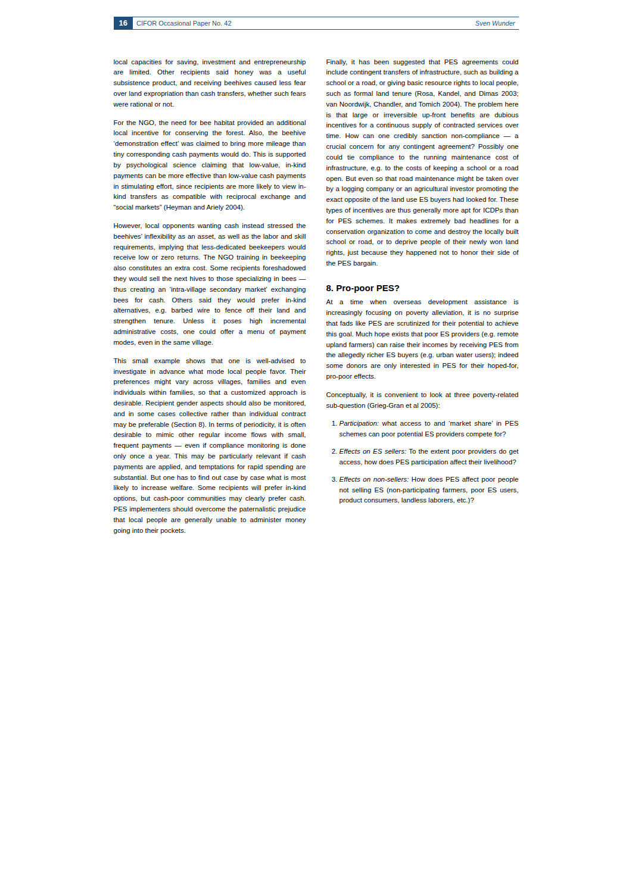16
CIFOR Occasional Paper No. 42 Sven Wunder
local capacities for saving, investment and entrepreneurship are limited. Other recipients said honey was a useful subsistence product, and receiving beehives caused less fear over land expropriation than cash transfers, whether such fears were rational or not.
For the NGO, the need for bee habitat provided an additional local incentive for conserving the forest. Also, the beehive ‘demonstration effect’ was claimed to bring more mileage than tiny corresponding cash payments would do. This is supported by psychological science claiming that low-value, in-kind payments can be more effective than low-value cash payments in stimulating effort, since recipients are more likely to view in-kind transfers as compatible with reciprocal exchange and “social markets” (Heyman and Ariely 2004).
However, local opponents wanting cash instead stressed the beehives’ inflexibility as an asset, as well as the labor and skill requirements, implying that less-dedicated beekeepers would receive low or zero returns. The NGO training in beekeeping also constitutes an extra cost. Some recipients foreshadowed they would sell the next hives to those specializing in bees — thus creating an ‘intra-village secondary market’ exchanging bees for cash. Others said they would prefer in-kind alternatives, e.g. barbed wire to fence off their land and strengthen tenure. Unless it poses high incremental administrative costs, one could offer a menu of payment modes, even in the same village.
This small example shows that one is well-advised to investigate in advance what mode local people favor. Their preferences might vary across villages, families and even individuals within families, so that a customized approach is desirable. Recipient gender aspects should also be monitored, and in some cases collective rather than individual contract may be preferable (Section 8). In terms of periodicity, it is often desirable to mimic other regular income flows with small, frequent payments — even if compliance monitoring is done only once a year. This may be particularly relevant if cash payments are applied, and temptations for rapid spending are substantial. But one has to find out case by case what is most likely to increase welfare. Some recipients will prefer in-kind options, but cash-poor communities may clearly prefer cash. PES implementers should overcome the paternalistic prejudice that local people are generally unable to administer money going into their pockets.
Finally, it has been suggested that PES agreements could include contingent transfers of infrastructure, such as building a school or a road, or giving basic resource rights to local people, such as formal land tenure (Rosa, Kandel, and Dimas 2003; van Noordwijk, Chandler, and Tomich 2004). The problem here is that large or irreversible up-front benefits are dubious incentives for a continuous supply of contracted services over time. How can one credibly sanction non-compliance — a crucial concern for any contingent agreement? Possibly one could tie compliance to the running maintenance cost of infrastructure, e.g. to the costs of keeping a school or a road open. But even so that road maintenance might be taken over by a logging company or an agricultural investor promoting the exact opposite of the land use ES buyers had looked for. These types of incentives are thus generally more apt for ICDPs than for PES schemes. It makes extremely bad headlines for a conservation organization to come and destroy the locally built school or road, or to deprive people of their newly won land rights, just because they happened not to honor their side of the PES bargain.
8. Pro-poor PES?
At a time when overseas development assistance is increasingly focusing on poverty alleviation, it is no surprise that fads like PES are scrutinized for their potential to achieve this goal. Much hope exists that poor ES providers (e.g. remote upland farmers) can raise their incomes by receiving PES from the allegedly richer ES buyers (e.g. urban water users); indeed some donors are only interested in PES for their hoped-for, pro-poor effects.
Conceptually, it is convenient to look at three poverty-related sub-question (Grieg-Gran et al 2005):
Participation: what access to and ‘market share’ in PES schemes can poor potential ES providers compete for?
Effects on ES sellers: To the extent poor providers do get access, how does PES participation affect their livelihood?
Effects on non-sellers: How does PES affect poor people not selling ES (non-participating farmers, poor ES users, product consumers, landless laborers, etc.)?